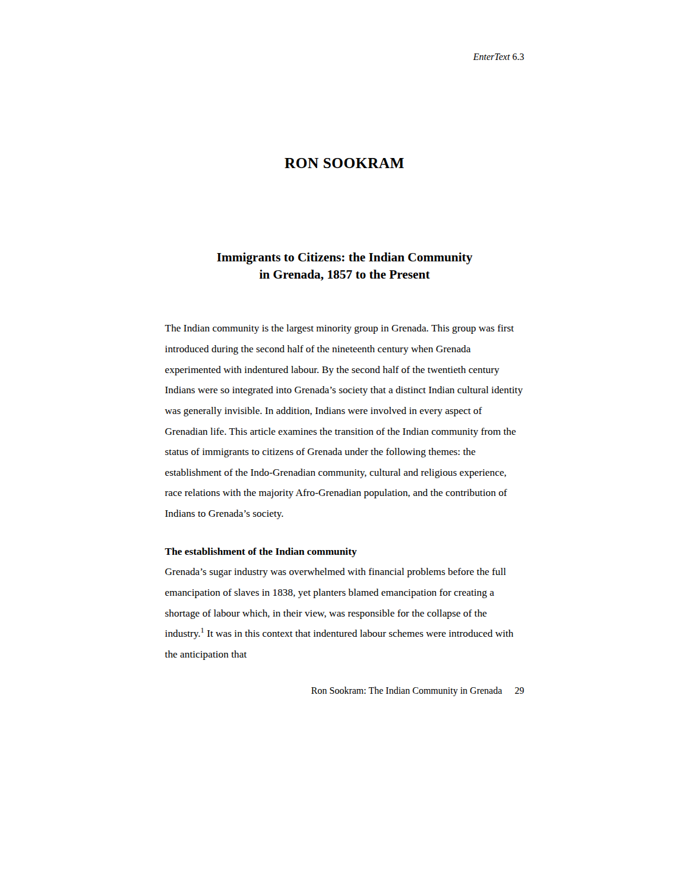EnterText 6.3
RON SOOKRAM
Immigrants to Citizens: the Indian Community
in Grenada, 1857 to the Present
The Indian community is the largest minority group in Grenada. This group was first introduced during the second half of the nineteenth century when Grenada experimented with indentured labour. By the second half of the twentieth century Indians were so integrated into Grenada’s society that a distinct Indian cultural identity was generally invisible. In addition, Indians were involved in every aspect of Grenadian life. This article examines the transition of the Indian community from the status of immigrants to citizens of Grenada under the following themes: the establishment of the Indo-Grenadian community, cultural and religious experience, race relations with the majority Afro-Grenadian population, and the contribution of Indians to Grenada’s society.
The establishment of the Indian community
Grenada’s sugar industry was overwhelmed with financial problems before the full emancipation of slaves in 1838, yet planters blamed emancipation for creating a shortage of labour which, in their view, was responsible for the collapse of the industry.1 It was in this context that indentured labour schemes were introduced with the anticipation that
Ron Sookram: The Indian Community in Grenada29